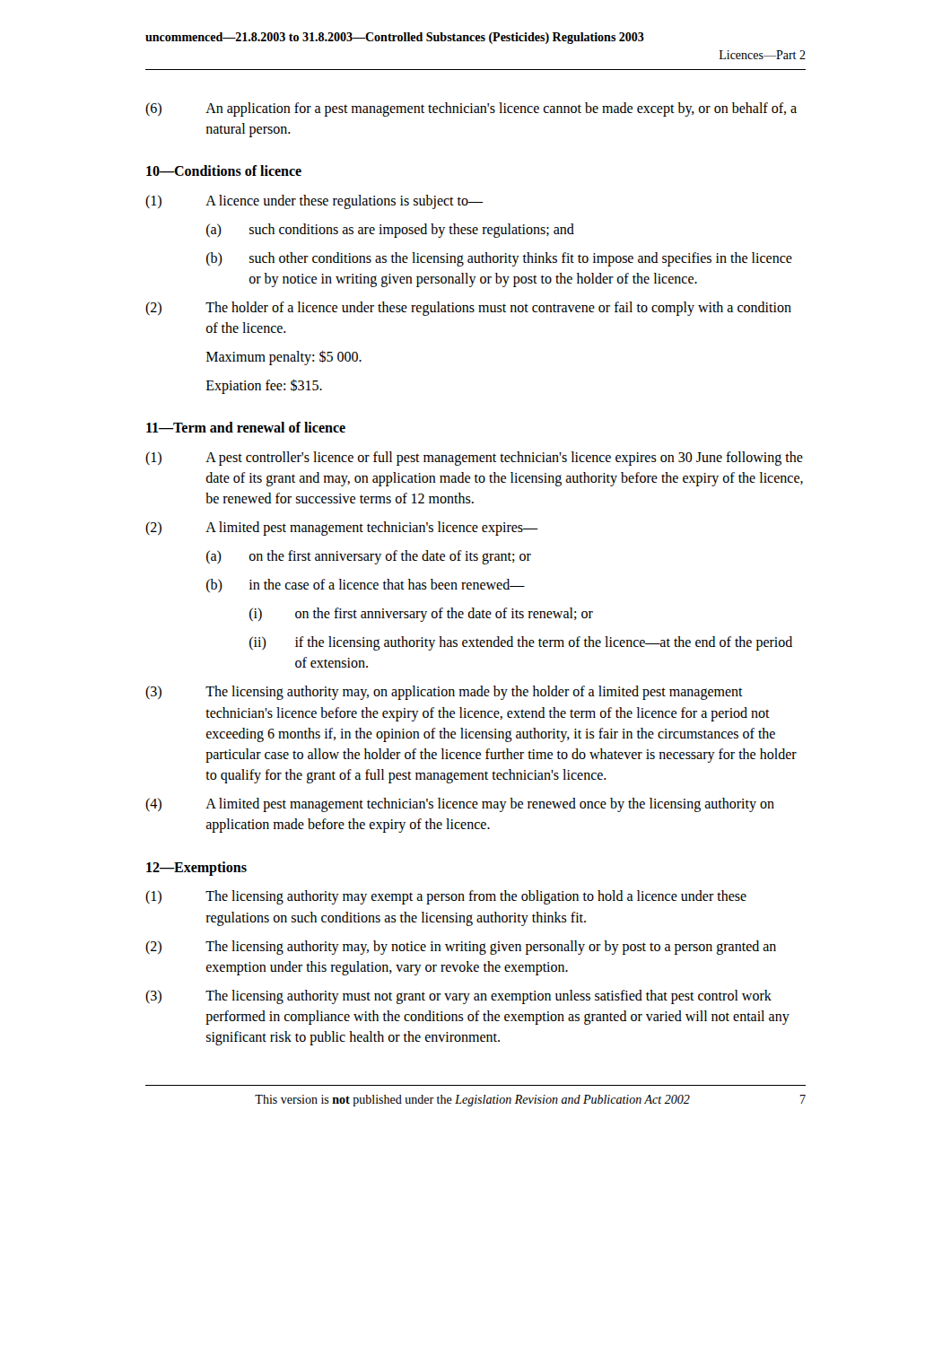uncommenced—21.8.2003 to 31.8.2003—Controlled Substances (Pesticides) Regulations 2003
Licences—Part 2
(6) An application for a pest management technician's licence cannot be made except by, or on behalf of, a natural person.
10—Conditions of licence
(1) A licence under these regulations is subject to—
(a) such conditions as are imposed by these regulations; and
(b) such other conditions as the licensing authority thinks fit to impose and specifies in the licence or by notice in writing given personally or by post to the holder of the licence.
(2) The holder of a licence under these regulations must not contravene or fail to comply with a condition of the licence.
Maximum penalty: $5 000.
Expiation fee: $315.
11—Term and renewal of licence
(1) A pest controller's licence or full pest management technician's licence expires on 30 June following the date of its grant and may, on application made to the licensing authority before the expiry of the licence, be renewed for successive terms of 12 months.
(2) A limited pest management technician's licence expires—
(a) on the first anniversary of the date of its grant; or
(b) in the case of a licence that has been renewed—
(i) on the first anniversary of the date of its renewal; or
(ii) if the licensing authority has extended the term of the licence—at the end of the period of extension.
(3) The licensing authority may, on application made by the holder of a limited pest management technician's licence before the expiry of the licence, extend the term of the licence for a period not exceeding 6 months if, in the opinion of the licensing authority, it is fair in the circumstances of the particular case to allow the holder of the licence further time to do whatever is necessary for the holder to qualify for the grant of a full pest management technician's licence.
(4) A limited pest management technician's licence may be renewed once by the licensing authority on application made before the expiry of the licence.
12—Exemptions
(1) The licensing authority may exempt a person from the obligation to hold a licence under these regulations on such conditions as the licensing authority thinks fit.
(2) The licensing authority may, by notice in writing given personally or by post to a person granted an exemption under this regulation, vary or revoke the exemption.
(3) The licensing authority must not grant or vary an exemption unless satisfied that pest control work performed in compliance with the conditions of the exemption as granted or varied will not entail any significant risk to public health or the environment.
This version is not published under the Legislation Revision and Publication Act 2002
7